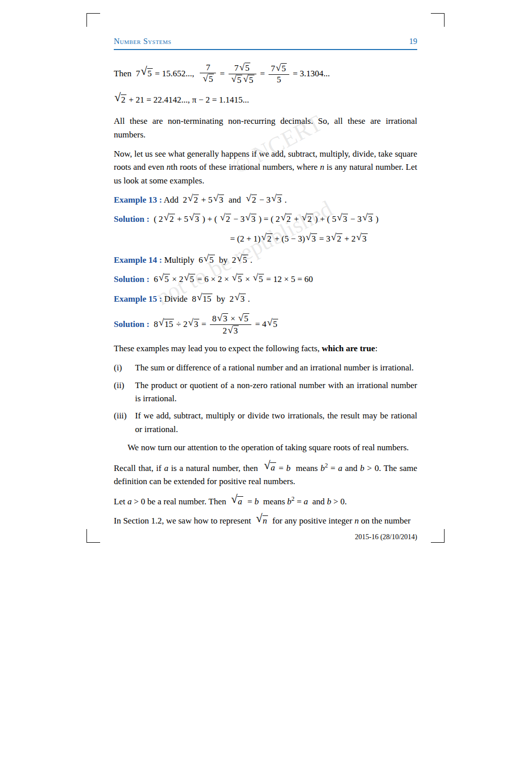© NCERT not to be republished
Number Systems
19
Then 75 = 15.652..., 75 = 7555 = 755 = 3.1304...
2 + 21 = 22.4142..., π − 2 = 1.1415...
All these are non-terminating non-recurring decimals. So, all these are irrational numbers.
Now, let us see what generally happens if we add, subtract, multiply, divide, take square roots and even nth roots of these irrational numbers, where n is any natural number. Let us look at some examples.
Example 13 : Add 22 + 53 and 2 − 33 .
Solution : ( 22 + 53 ) + ( 2 − 33 ) = ( 22 + 2 ) + ( 53 − 33 )
= (2 + 1)2 + (5 − 3)3 = 32 + 23
Example 14 : Multiply 65 by 25 .
Solution : 65 × 25 = 6 × 2 × 5 × 5 = 12 × 5 = 60
Example 15 : Divide 815 by 23 .
Solution : 815 ÷ 23 = 83 × 523 = 45
These examples may lead you to expect the following facts, which are true:
(i) The sum or difference of a rational number and an irrational number is irrational.
(ii) The product or quotient of a non-zero rational number with an irrational number is irrational.
(iii) If we add, subtract, multiply or divide two irrationals, the result may be rational or irrational.
We now turn our attention to the operation of taking square roots of real numbers.
Recall that, if a is a natural number, then a = b means b2 = a and b > 0. The same definition can be extended for positive real numbers.
Let a > 0 be a real number. Then a = b means b2 = a and b > 0.
In Section 1.2, we saw how to represent n for any positive integer n on the number
2015-16 (28/10/2014)